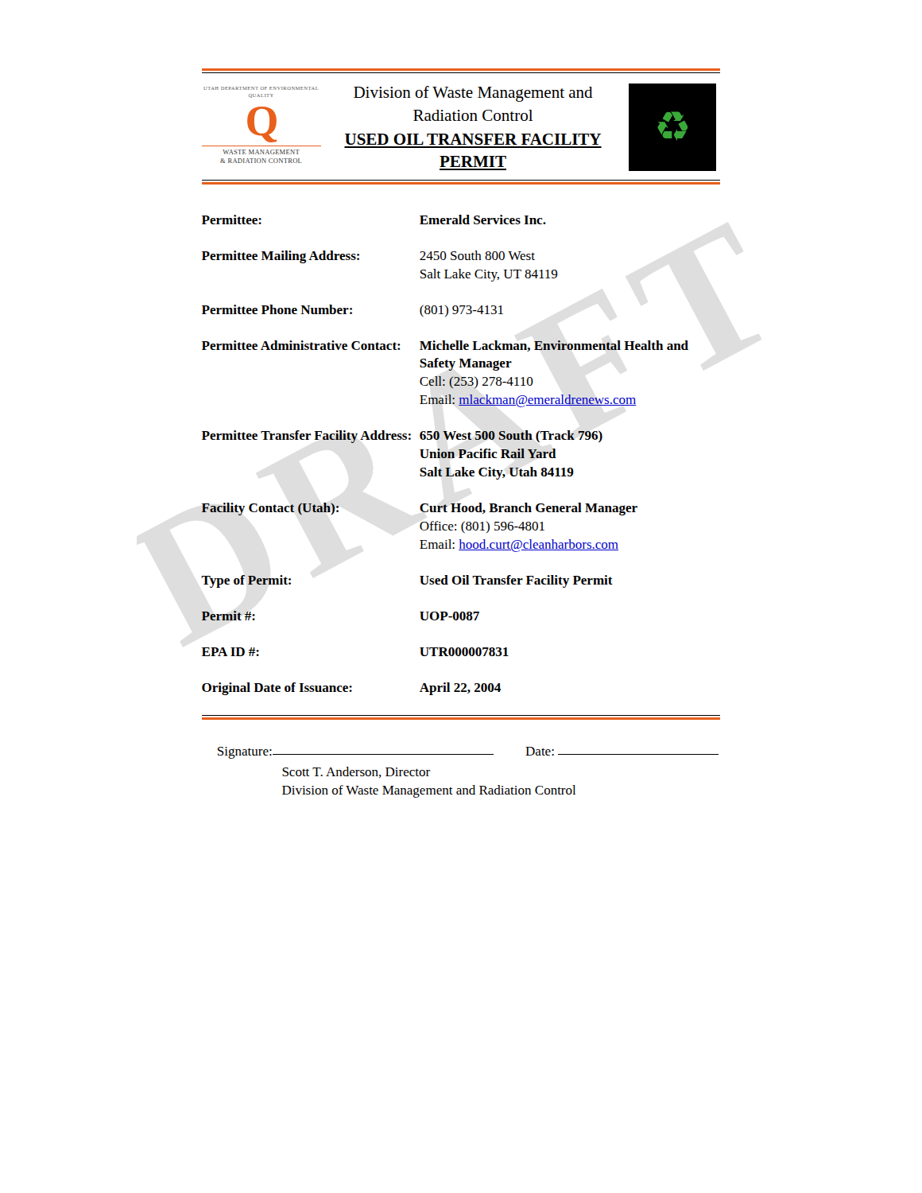DRAFT
Utah Department of Environmental Quality
Q
Waste Management
& Radiation Control
Division of Waste Management and Radiation Control
USED OIL TRANSFER FACILITY PERMIT
♻
| Permittee: | Emerald Services Inc. |
| Permittee Mailing Address: | 2450 South 800 West Salt Lake City, UT 84119 |
| Permittee Phone Number: | (801) 973-4131 |
| Permittee Administrative Contact: | Michelle Lackman, Environmental Health and Safety Manager Cell: (253) 278-4110 Email: mlackman@emeraldrenews.com |
| Permittee Transfer Facility Address: | 650 West 500 South (Track 796) Union Pacific Rail Yard Salt Lake City, Utah 84119 |
| Facility Contact (Utah): | Curt Hood, Branch General Manager Office: (801) 596-4801 Email: hood.curt@cleanharbors.com |
| Type of Permit: | Used Oil Transfer Facility Permit |
| Permit #: | UOP-0087 |
| EPA ID #: | UTR000007831 |
| Original Date of Issuance: | April 22, 2004 |
Signature:
Date:
Scott T. Anderson, Director
Division of Waste Management and Radiation Control